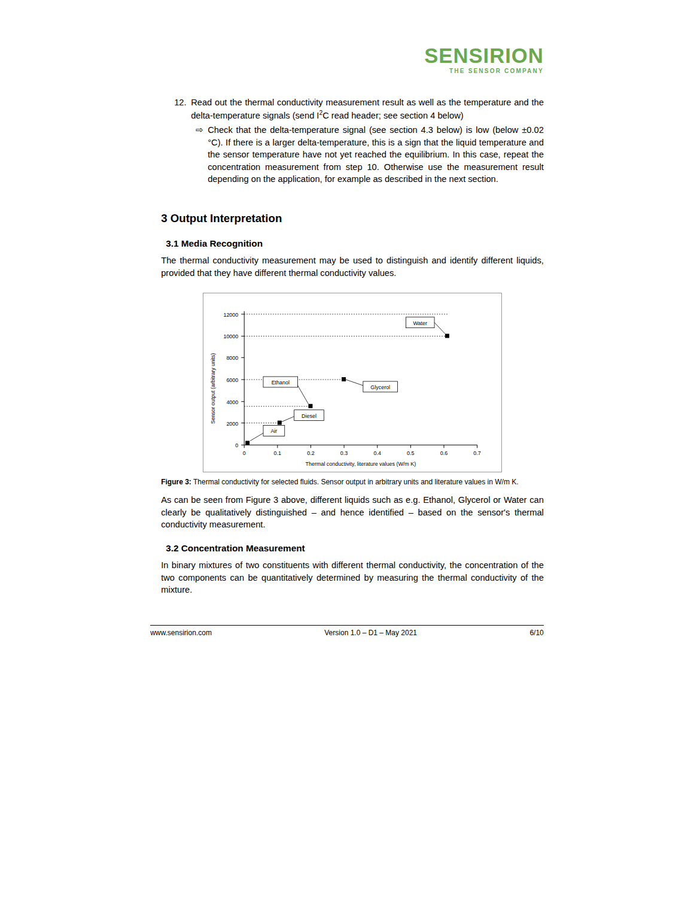SENSIRION
THE SENSOR COMPANY
12.
Read out the thermal conductivity measurement result as well as the temperature and the delta-temperature signals (send I2C read header; see section 4 below)
⇨
Check that the delta-temperature signal (see section 4.3 below) is low (below ±0.02 °C). If there is a larger delta-temperature, this is a sign that the liquid temperature and the sensor temperature have not yet reached the equilibrium. In this case, repeat the concentration measurement from step 10. Otherwise use the measurement result depending on the application, for example as described in the next section.
3 Output Interpretation
3.1 Media Recognition
The thermal conductivity measurement may be used to distinguish and identify different liquids, provided that they have different thermal conductivity values.
Sensor output (arbitrary units) 12000 10000 8000 6000 4000 2000 0 0 0.1 0.2 0.3 0.4 0.5 0.6 0.7 Thermal conductivity, literature values (W/m K) Water Glycerol Ethanol Diesel Air
Figure 3: Thermal conductivity for selected fluids. Sensor output in arbitrary units and literature values in W/m K.
As can be seen from Figure 3 above, different liquids such as e.g. Ethanol, Glycerol or Water can clearly be qualitatively distinguished – and hence identified – based on the sensor's thermal conductivity measurement.
3.2 Concentration Measurement
In binary mixtures of two constituents with different thermal conductivity, the concentration of the two components can be quantitatively determined by measuring the thermal conductivity of the mixture.
www.sensirion.com Version 1.0 – D1 – May 2021 6/10